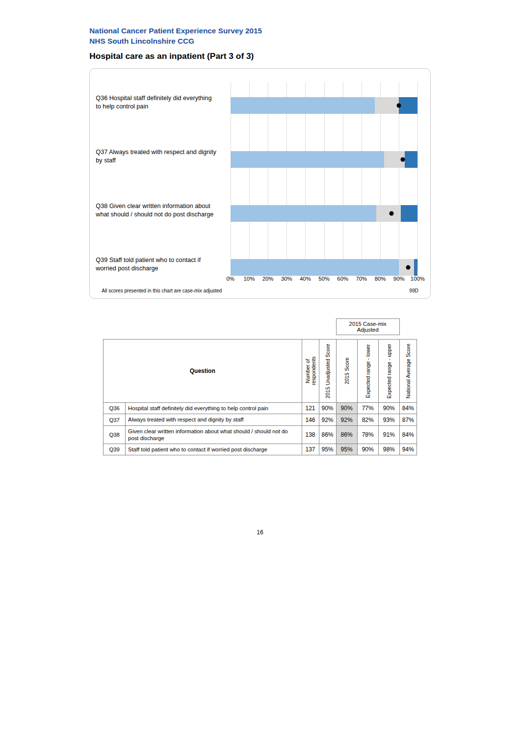National Cancer Patient Experience Survey 2015
NHS South Lincolnshire CCG
Hospital care as an inpatient (Part 3 of 3)
Q36 Hospital staff definitely did everything
to help control pain
Q37 Always treated with respect and dignity
by staff
Q38 Given clear written information about
what should / should not do post discharge
Q39 Staff told patient who to contact if
worried post discharge
0%
10%
20%
30%
40%
50%
60%
70%
80%
90%
100%
All scores presented in this chart are case-mix adjusted
99D
| | | | 2015 Case-mix Adjusted | |
| --- | --- | --- | --- | --- |
| Question | Number of respondents | 2015 Unadjusted Score | 2015 Score | Expected range - lower | Expected range - upper | National Average Score |
| Q36 | Hospital staff definitely did everything to help control pain | 121 | 90% | 90% | 77% | 90% | 84% |
| Q37 | Always treated with respect and dignity by staff | 146 | 92% | 92% | 82% | 93% | 87% |
| Q38 | Given clear written information about what should / should not do post discharge | 138 | 86% | 86% | 78% | 91% | 84% |
| Q39 | Staff told patient who to contact if worried post discharge | 137 | 95% | 95% | 90% | 98% | 94% |
16